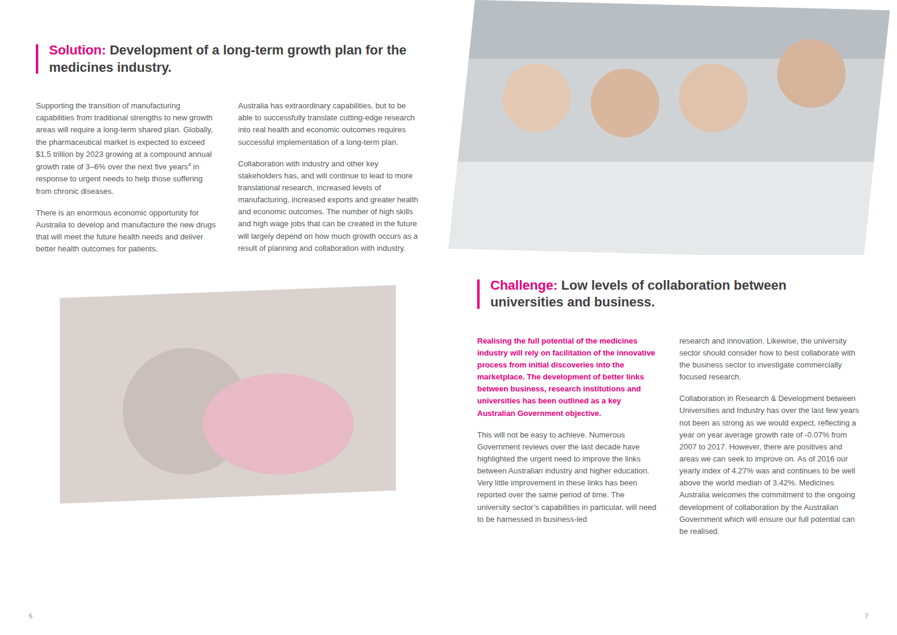Solution: Development of a long-term growth plan for the medicines industry.
Supporting the transition of manufacturing capabilities from traditional strengths to new growth areas will require a long-term shared plan. Globally, the pharmaceutical market is expected to exceed $1.5 trillion by 2023 growing at a compound annual growth rate of 3–6% over the next five years4 in response to urgent needs to help those suffering from chronic diseases.
There is an enormous economic opportunity for Australia to develop and manufacture the new drugs that will meet the future health needs and deliver better health outcomes for patients.
Australia has extraordinary capabilities, but to be able to successfully translate cutting-edge research into real health and economic outcomes requires successful implementation of a long-term plan.
Collaboration with industry and other key stakeholders has, and will continue to lead to more translational research, increased levels of manufacturing, increased exports and greater health and economic outcomes. The number of high skills and high wage jobs that can be created in the future will largely depend on how much growth occurs as a result of planning and collaboration with industry.
6
Challenge: Low levels of collaboration between universities and business.
Realising the full potential of the medicines industry will rely on facilitation of the innovative process from initial discoveries into the marketplace. The development of better links between business, research institutions and universities has been outlined as a key Australian Government objective.
This will not be easy to achieve. Numerous Government reviews over the last decade have highlighted the urgent need to improve the links between Australian industry and higher education. Very little improvement in these links has been reported over the same period of time. The university sector’s capabilities in particular, will need to be harnessed in business-led
research and innovation. Likewise, the university sector should consider how to best collaborate with the business sector to investigate commercially focused research.
Collaboration in Research & Development between Universities and Industry has over the last few years not been as strong as we would expect, reflecting a year on year average growth rate of -0.07% from 2007 to 2017. However, there are positives and areas we can seek to improve on. As of 2016 our yearly index of 4.27% was and continues to be well above the world median of 3.42%. Medicines Australia welcomes the commitment to the ongoing development of collaboration by the Australian Government which will ensure our full potential can be realised.
7